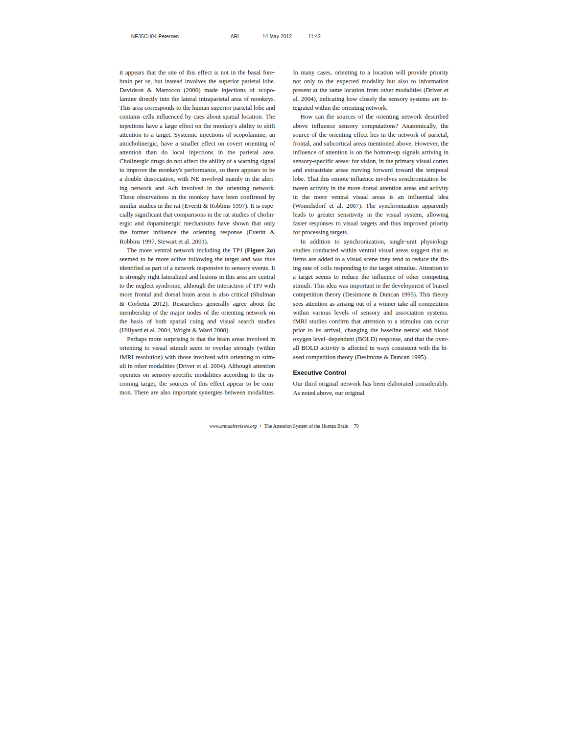NE35CH04-Petersen ARI 14 May 2012 11:42
it appears that the site of this effect is not in the basal forebrain per se, but instead involves the superior parietal lobe. Davidson & Marrocco (2000) made injections of scopolamine directly into the lateral intraparietal area of monkeys. This area corresponds to the human superior parietal lobe and contains cells influenced by cues about spatial location. The injections have a large effect on the monkey's ability to shift attention to a target. Systemic injections of scopolamine, an anticholinergic, have a smaller effect on covert orienting of attention than do local injections in the parietal area. Cholinergic drugs do not affect the ability of a warning signal to improve the monkey's performance, so there appears to be a double dissociation, with NE involved mainly in the alerting network and Ach involved in the orienting network. These observations in the monkey have been confirmed by similar studies in the rat (Everitt & Robbins 1997). It is especially significant that comparisons in the rat studies of cholinergic and dopaminergic mechanisms have shown that only the former influence the orienting response (Everitt & Robbins 1997, Stewart et al. 2001).
The more ventral network including the TPJ (Figure 2a) seemed to be more active following the target and was thus identified as part of a network responsive to sensory events. It is strongly right lateralized and lesions in this area are central to the neglect syndrome, although the interaction of TPJ with more frontal and dorsal brain areas is also critical (Shulman & Corbetta 2012). Researchers generally agree about the membership of the major nodes of the orienting network on the basis of both spatial cuing and visual search studies (Hillyard et al. 2004, Wright & Ward 2008).
Perhaps more surprising is that the brain areas involved in orienting to visual stimuli seem to overlap strongly (within fMRI resolution) with those involved with orienting to stimuli in other modalities (Driver et al. 2004). Although attention operates on sensory-specific modalities according to the incoming target, the sources of this effect appear to be common. There are also important synergies between modalities. In many cases, orienting to a location will provide priority not only to the expected modality but also to information present at the same location from other modalities (Driver et al. 2004), indicating how closely the sensory systems are integrated within the orienting network.
How can the sources of the orienting network described above influence sensory computations? Anatomically, the source of the orienting effect lies in the network of parietal, frontal, and subcortical areas mentioned above. However, the influence of attention is on the bottom-up signals arriving in sensory-specific areas: for vision, in the primary visual cortex and extrastriate areas moving forward toward the temporal lobe. That this remote influence involves synchronization between activity in the more dorsal attention areas and activity in the more ventral visual areas is an influential idea (Womelsdorf et al. 2007). The synchronization apparently leads to greater sensitivity in the visual system, allowing faster responses to visual targets and thus improved priority for processing targets.
In addition to synchronization, single-unit physiology studies conducted within ventral visual areas suggest that as items are added to a visual scene they tend to reduce the firing rate of cells responding to the target stimulus. Attention to a target seems to reduce the influence of other competing stimuli. This idea was important in the development of biased competition theory (Desimone & Duncan 1995). This theory sees attention as arising out of a winner-take-all competition within various levels of sensory and association systems. fMRI studies confirm that attention to a stimulus can occur prior to its arrival, changing the baseline neural and blood oxygen level–dependent (BOLD) response, and that the overall BOLD activity is affected in ways consistent with the biased competition theory (Desimone & Duncan 1995).
Executive Control
Our third original network has been elaborated considerably. As noted above, our original
www.annualreviews.org • The Attention System of the Human Brain 79